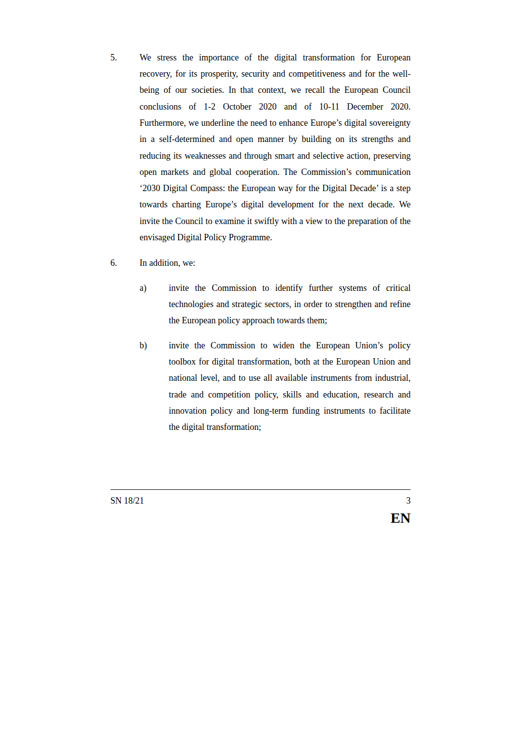5. We stress the importance of the digital transformation for European recovery, for its prosperity, security and competitiveness and for the well-being of our societies. In that context, we recall the European Council conclusions of 1-2 October 2020 and of 10-11 December 2020. Furthermore, we underline the need to enhance Europe’s digital sovereignty in a self-determined and open manner by building on its strengths and reducing its weaknesses and through smart and selective action, preserving open markets and global cooperation. The Commission’s communication ‘2030 Digital Compass: the European way for the Digital Decade’ is a step towards charting Europe’s digital development for the next decade. We invite the Council to examine it swiftly with a view to the preparation of the envisaged Digital Policy Programme.
6. In addition, we:
a) invite the Commission to identify further systems of critical technologies and strategic sectors, in order to strengthen and refine the European policy approach towards them;
b) invite the Commission to widen the European Union’s policy toolbox for digital transformation, both at the European Union and national level, and to use all available instruments from industrial, trade and competition policy, skills and education, research and innovation policy and long-term funding instruments to facilitate the digital transformation;
SN 18/21
3
EN